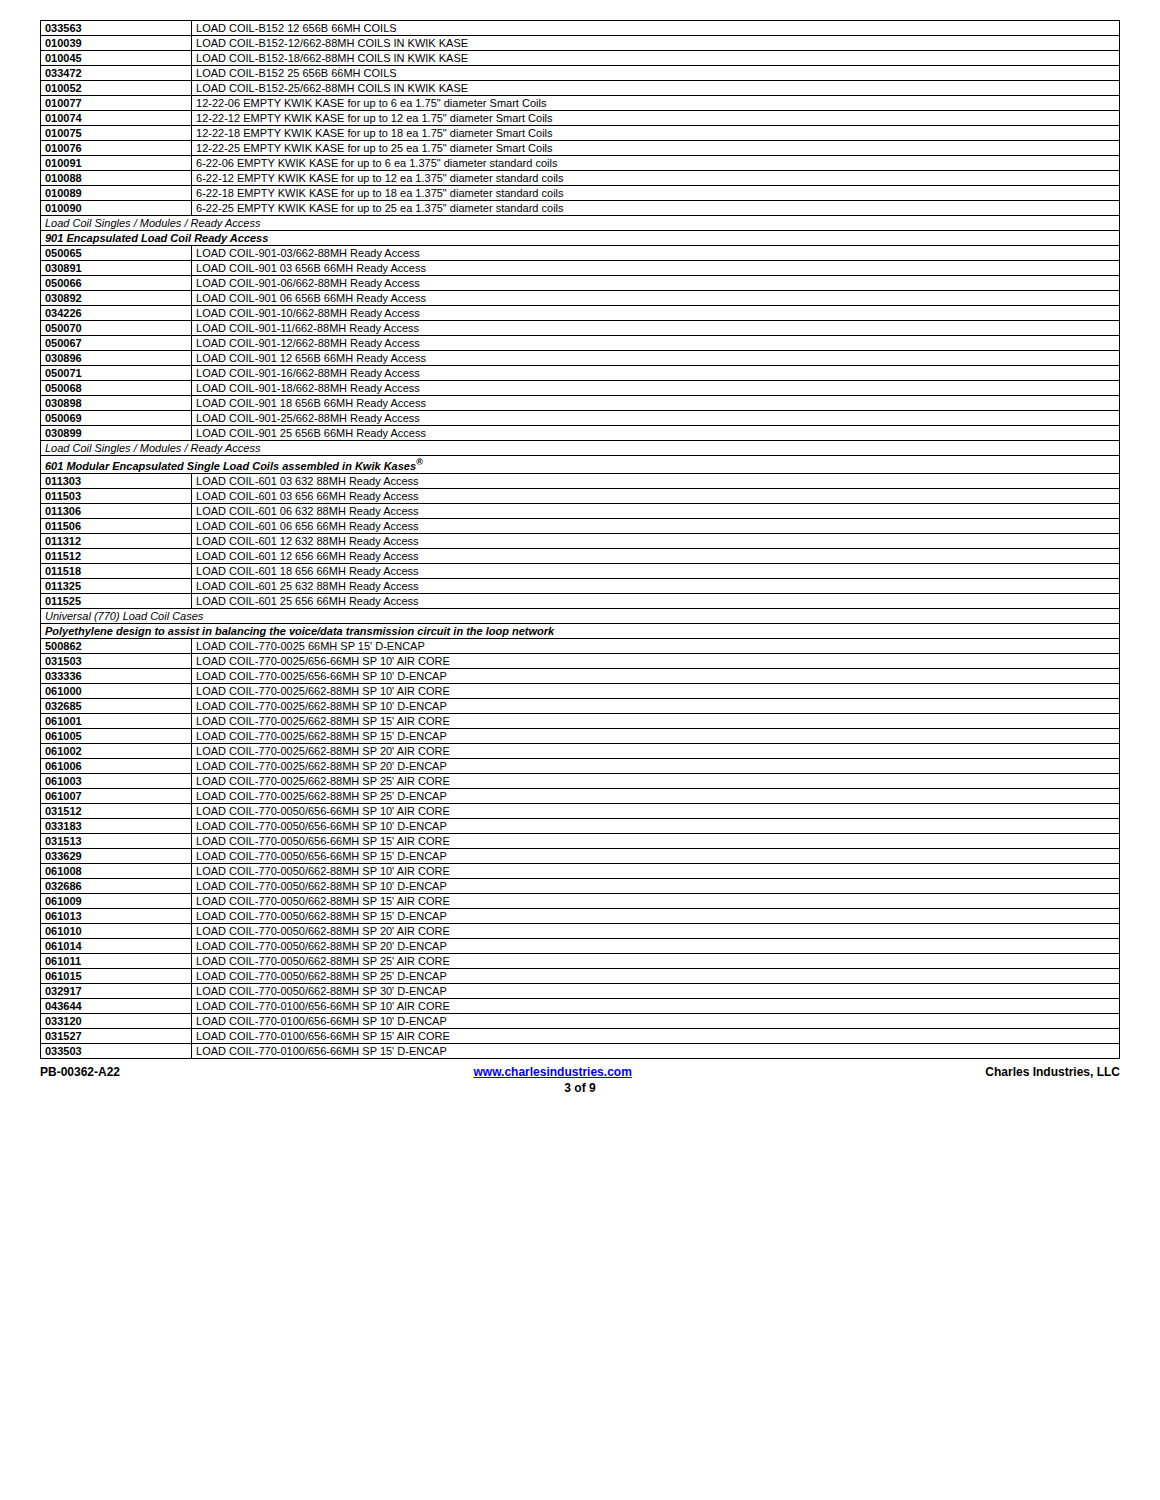| 033563 | LOAD COIL-B152 12 656B 66MH COILS |
| 010039 | LOAD COIL-B152-12/662-88MH COILS IN KWIK KASE |
| 010045 | LOAD COIL-B152-18/662-88MH COILS IN KWIK KASE |
| 033472 | LOAD COIL-B152 25 656B 66MH COILS |
| 010052 | LOAD COIL-B152-25/662-88MH COILS IN KWIK KASE |
| 010077 | 12-22-06 EMPTY KWIK KASE for up to 6 ea 1.75" diameter Smart Coils |
| 010074 | 12-22-12 EMPTY KWIK KASE for up to 12 ea 1.75" diameter Smart Coils |
| 010075 | 12-22-18 EMPTY KWIK KASE for up to 18 ea 1.75" diameter Smart Coils |
| 010076 | 12-22-25 EMPTY KWIK KASE for up to 25 ea 1.75" diameter Smart Coils |
| 010091 | 6-22-06 EMPTY KWIK KASE for up to 6 ea 1.375" diameter standard coils |
| 010088 | 6-22-12 EMPTY KWIK KASE for up to 12 ea 1.375" diameter standard coils |
| 010089 | 6-22-18 EMPTY KWIK KASE for up to 18 ea 1.375" diameter standard coils |
| 010090 | 6-22-25 EMPTY KWIK KASE for up to 25 ea 1.375" diameter standard coils |
| Load Coil Singles / Modules / Ready Access |
| 901 Encapsulated Load Coil Ready Access |
| 050065 | LOAD COIL-901-03/662-88MH Ready Access |
| 030891 | LOAD COIL-901 03 656B 66MH Ready Access |
| 050066 | LOAD COIL-901-06/662-88MH Ready Access |
| 030892 | LOAD COIL-901 06 656B 66MH Ready Access |
| 034226 | LOAD COIL-901-10/662-88MH Ready Access |
| 050070 | LOAD COIL-901-11/662-88MH Ready Access |
| 050067 | LOAD COIL-901-12/662-88MH Ready Access |
| 030896 | LOAD COIL-901 12 656B 66MH Ready Access |
| 050071 | LOAD COIL-901-16/662-88MH Ready Access |
| 050068 | LOAD COIL-901-18/662-88MH Ready Access |
| 030898 | LOAD COIL-901 18 656B 66MH Ready Access |
| 050069 | LOAD COIL-901-25/662-88MH Ready Access |
| 030899 | LOAD COIL-901 25 656B 66MH Ready Access |
| Load Coil Singles / Modules / Ready Access |
| 601 Modular Encapsulated Single Load Coils assembled in Kwik Kases ® |
| 011303 | LOAD COIL-601 03 632 88MH Ready Access |
| 011503 | LOAD COIL-601 03 656 66MH Ready Access |
| 011306 | LOAD COIL-601 06 632 88MH Ready Access |
| 011506 | LOAD COIL-601 06 656 66MH Ready Access |
| 011312 | LOAD COIL-601 12 632 88MH Ready Access |
| 011512 | LOAD COIL-601 12 656 66MH Ready Access |
| 011518 | LOAD COIL-601 18 656 66MH Ready Access |
| 011325 | LOAD COIL-601 25 632 88MH Ready Access |
| 011525 | LOAD COIL-601 25 656 66MH Ready Access |
| Universal (770) Load Coil Cases |
| Polyethylene design to assist in balancing the voice/data transmission circuit in the loop network |
| 500862 | LOAD COIL-770-0025 66MH SP 15' D-ENCAP |
| 031503 | LOAD COIL-770-0025/656-66MH SP 10' AIR CORE |
| 033336 | LOAD COIL-770-0025/656-66MH SP 10' D-ENCAP |
| 061000 | LOAD COIL-770-0025/662-88MH SP 10' AIR CORE |
| 032685 | LOAD COIL-770-0025/662-88MH SP 10' D-ENCAP |
| 061001 | LOAD COIL-770-0025/662-88MH SP 15' AIR CORE |
| 061005 | LOAD COIL-770-0025/662-88MH SP 15' D-ENCAP |
| 061002 | LOAD COIL-770-0025/662-88MH SP 20' AIR CORE |
| 061006 | LOAD COIL-770-0025/662-88MH SP 20' D-ENCAP |
| 061003 | LOAD COIL-770-0025/662-88MH SP 25' AIR CORE |
| 061007 | LOAD COIL-770-0025/662-88MH SP 25' D-ENCAP |
| 031512 | LOAD COIL-770-0050/656-66MH SP 10' AIR CORE |
| 033183 | LOAD COIL-770-0050/656-66MH SP 10' D-ENCAP |
| 031513 | LOAD COIL-770-0050/656-66MH SP 15' AIR CORE |
| 033629 | LOAD COIL-770-0050/656-66MH SP 15' D-ENCAP |
| 061008 | LOAD COIL-770-0050/662-88MH SP 10' AIR CORE |
| 032686 | LOAD COIL-770-0050/662-88MH SP 10' D-ENCAP |
| 061009 | LOAD COIL-770-0050/662-88MH SP 15' AIR CORE |
| 061013 | LOAD COIL-770-0050/662-88MH SP 15' D-ENCAP |
| 061010 | LOAD COIL-770-0050/662-88MH SP 20' AIR CORE |
| 061014 | LOAD COIL-770-0050/662-88MH SP 20' D-ENCAP |
| 061011 | LOAD COIL-770-0050/662-88MH SP 25' AIR CORE |
| 061015 | LOAD COIL-770-0050/662-88MH SP 25' D-ENCAP |
| 032917 | LOAD COIL-770-0050/662-88MH SP 30' D-ENCAP |
| 043644 | LOAD COIL-770-0100/656-66MH SP 10' AIR CORE |
| 033120 | LOAD COIL-770-0100/656-66MH SP 10' D-ENCAP |
| 031527 | LOAD COIL-770-0100/656-66MH SP 15' AIR CORE |
| 033503 | LOAD COIL-770-0100/656-66MH SP 15' D-ENCAP |
PB-00362-A22 www.charlesindustries.com Charles Industries, LLC
3 of 9